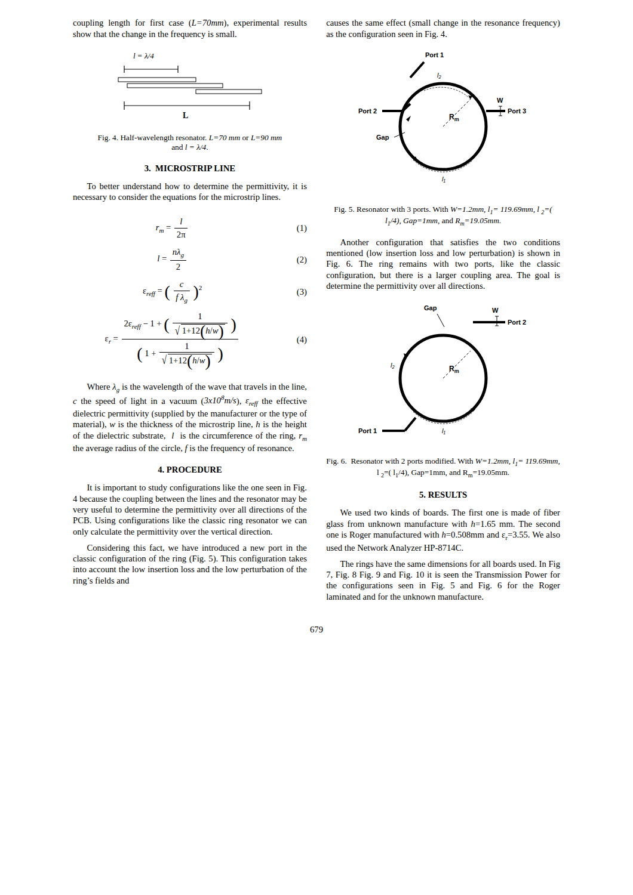coupling length for first case (L=70mm), experimental results show that the change in the frequency is small.
l = λ/4 L
Fig. 4. Half-wavelength resonator. L=70 mm or L=90 mm
and l = λ/4.
3. MICROSTRIP LINE
To better understand how to determine the permittivity, it is necessary to consider the equations for the microstrip lines.
| r m = l 2π | (1) |
| l = nλ g 2 | (2) |
| ε reff = ( c f λ g ) 2 | (3) |
| ε r = 2ε reff − 1 + ( 1 √ 1+12 ( h / w ) ) ( 1 + 1 √ 1+12 ( h / w ) ) | (4) |
Where λg is the wavelength of the wave that travels in the line, c the speed of light in a vacuum (3x108m/s), εreff the effective dielectric permittivity (supplied by the manufacturer or the type of material), w is the thickness of the microstrip line, h is the height of the dielectric substrate, l is the circumference of the ring, rm the average radius of the circle, f is the frequency of resonance.
4. PROCEDURE
It is important to study configurations like the one seen in Fig. 4 because the coupling between the lines and the resonator may be very useful to determine the permittivity over all directions of the PCB. Using configurations like the classic ring resonator we can only calculate the permittivity over the vertical direction.
Considering this fact, we have introduced a new port in the classic configuration of the ring (Fig. 5). This configuration takes into account the low insertion loss and the low perturbation of the ring’s fields and
causes the same effect (small change in the resonance frequency) as the configuration seen in Fig. 4.
Port 1 Port 2 Port 3 W Rm l₂ l₁ Gap
Fig. 5. Resonator with 3 ports. With W=1.2mm, l1= 119.69mm, l 2=( l1/4), Gap=1mm, and Rm=19.05mm.
Another configuration that satisfies the two conditions mentioned (low insertion loss and low perturbation) is shown in Fig. 6. The ring remains with two ports, like the classic configuration, but there is a larger coupling area. The goal is determine the permittivity over all directions.
Gap W Port 2 Port 1 Rm l₂ l₁
Fig. 6. Resonator with 2 ports modified. With W=1.2mm, l1= 119.69mm, l 2=( l1/4), Gap=1mm, and Rm=19.05mm.
5. RESULTS
We used two kinds of boards. The first one is made of fiber glass from unknown manufacture with h=1.65 mm. The second one is Roger manufactured with h=0.508mm and εr=3.55. We also used the Network Analyzer HP-8714C.
The rings have the same dimensions for all boards used. In Fig 7, Fig. 8 Fig. 9 and Fig. 10 it is seen the Transmission Power for the configurations seen in Fig. 5 and Fig. 6 for the Roger laminated and for the unknown manufacture.
679